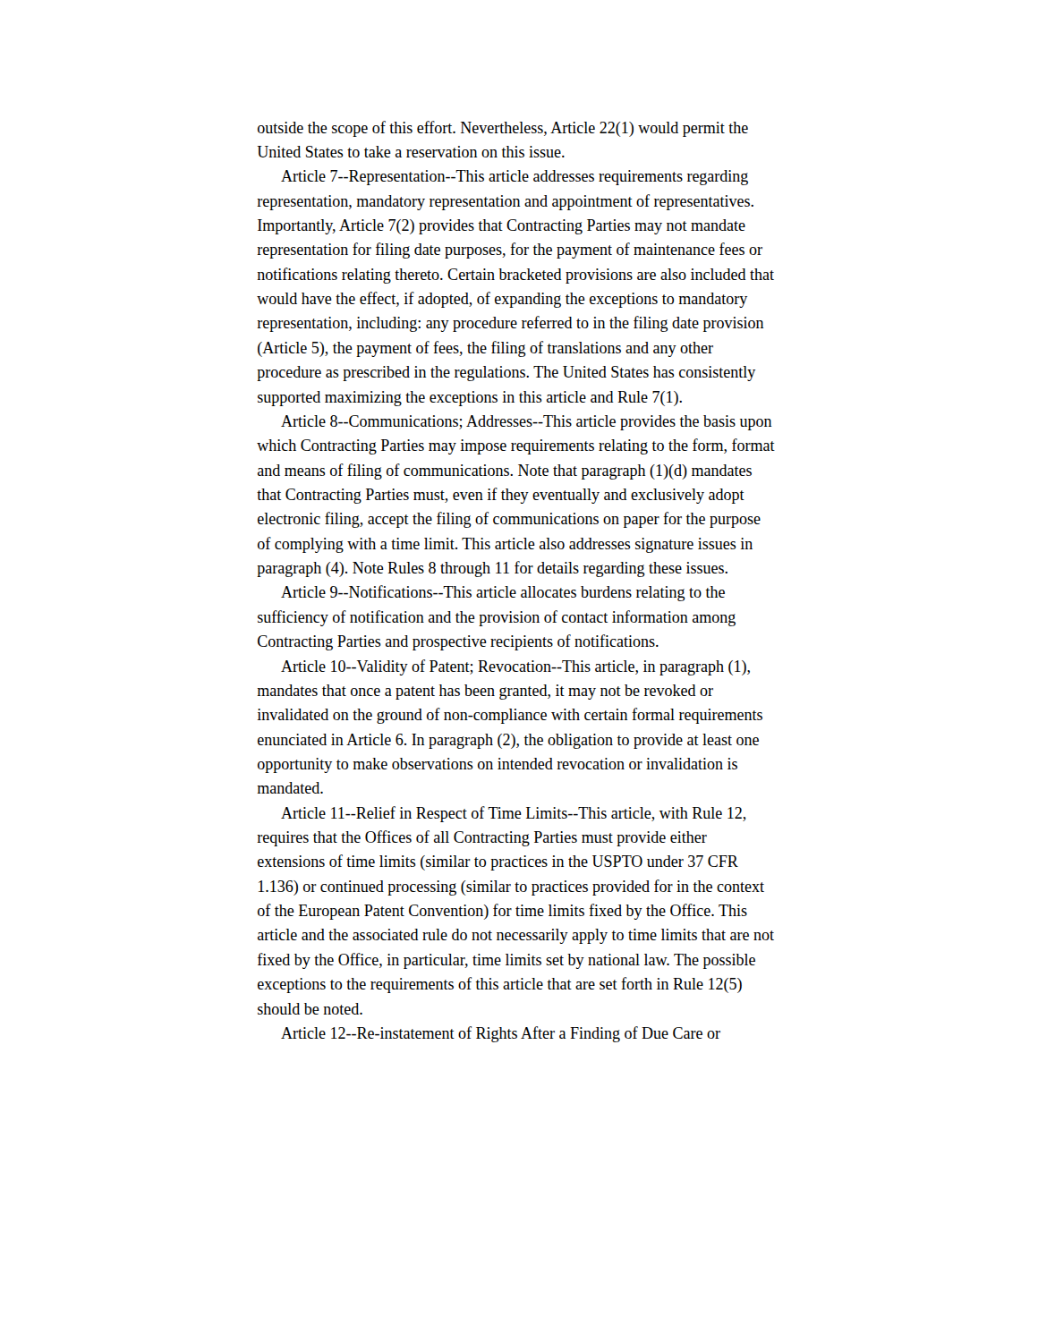outside the scope of this effort. Nevertheless, Article 22(1) would permit the United States to take a reservation on this issue.
Article 7--Representation--This article addresses requirements regarding representation, mandatory representation and appointment of representatives. Importantly, Article 7(2) provides that Contracting Parties may not mandate representation for filing date purposes, for the payment of maintenance fees or notifications relating thereto. Certain bracketed provisions are also included that would have the effect, if adopted, of expanding the exceptions to mandatory representation, including: any procedure referred to in the filing date provision (Article 5), the payment of fees, the filing of translations and any other procedure as prescribed in the regulations. The United States has consistently supported maximizing the exceptions in this article and Rule 7(1).
Article 8--Communications; Addresses--This article provides the basis upon which Contracting Parties may impose requirements relating to the form, format and means of filing of communications. Note that paragraph (1)(d) mandates that Contracting Parties must, even if they eventually and exclusively adopt electronic filing, accept the filing of communications on paper for the purpose of complying with a time limit. This article also addresses signature issues in paragraph (4). Note Rules 8 through 11 for details regarding these issues.
Article 9--Notifications--This article allocates burdens relating to the sufficiency of notification and the provision of contact information among Contracting Parties and prospective recipients of notifications.
Article 10--Validity of Patent; Revocation--This article, in paragraph (1), mandates that once a patent has been granted, it may not be revoked or invalidated on the ground of non-compliance with certain formal requirements enunciated in Article 6. In paragraph (2), the obligation to provide at least one opportunity to make observations on intended revocation or invalidation is mandated.
Article 11--Relief in Respect of Time Limits--This article, with Rule 12, requires that the Offices of all Contracting Parties must provide either extensions of time limits (similar to practices in the USPTO under 37 CFR 1.136) or continued processing (similar to practices provided for in the context of the European Patent Convention) for time limits fixed by the Office. This article and the associated rule do not necessarily apply to time limits that are not fixed by the Office, in particular, time limits set by national law. The possible exceptions to the requirements of this article that are set forth in Rule 12(5) should be noted.
Article 12--Re-instatement of Rights After a Finding of Due Care or